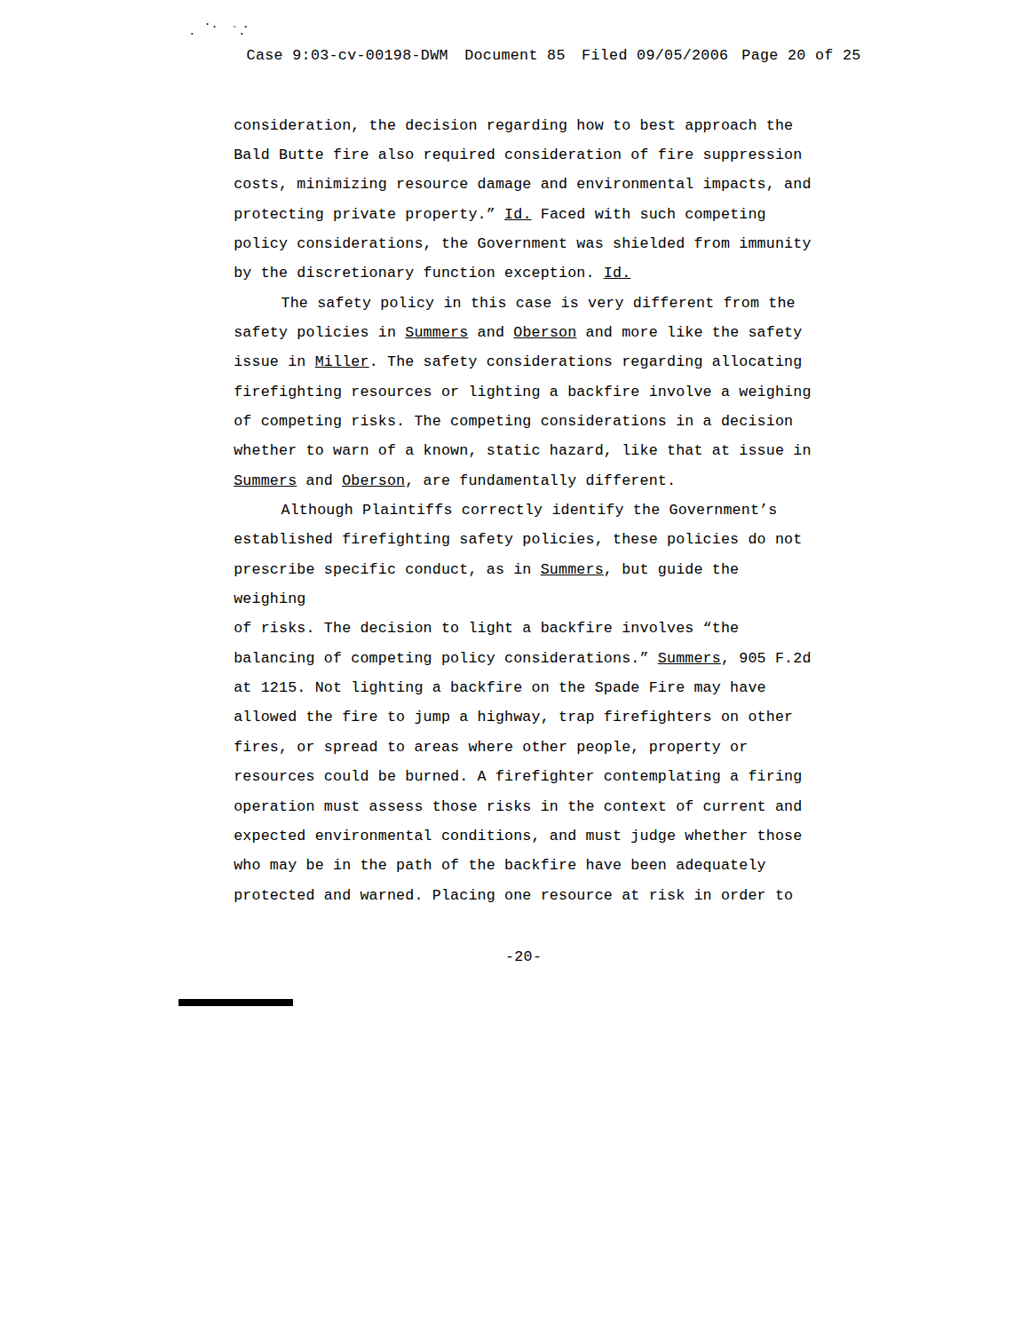. ·. `. .
Case 9:03-cv-00198-DWM Document 85 Filed 09/05/2006 Page 20 of 25
consideration, the decision regarding how to best approach the
Bald Butte fire also required consideration of fire suppression
costs, minimizing resource damage and environmental impacts, and
protecting private property.” Id. Faced with such competing
policy considerations, the Government was shielded from immunity
by the discretionary function exception. Id.
The safety policy in this case is very different from the
safety policies in Summers and Oberson and more like the safety
issue in Miller. The safety considerations regarding allocating
firefighting resources or lighting a backfire involve a weighing
of competing risks. The competing considerations in a decision
whether to warn of a known, static hazard, like that at issue in
Summers and Oberson, are fundamentally different.
Although Plaintiffs correctly identify the Government’s
established firefighting safety policies, these policies do not
prescribe specific conduct, as in Summers, but guide the weighing
of risks. The decision to light a backfire involves “the
balancing of competing policy considerations.” Summers, 905 F.2d
at 1215. Not lighting a backfire on the Spade Fire may have
allowed the fire to jump a highway, trap firefighters on other
fires, or spread to areas where other people, property or
resources could be burned. A firefighter contemplating a firing
operation must assess those risks in the context of current and
expected environmental conditions, and must judge whether those
who may be in the path of the backfire have been adequately
protected and warned. Placing one resource at risk in order to
-20-